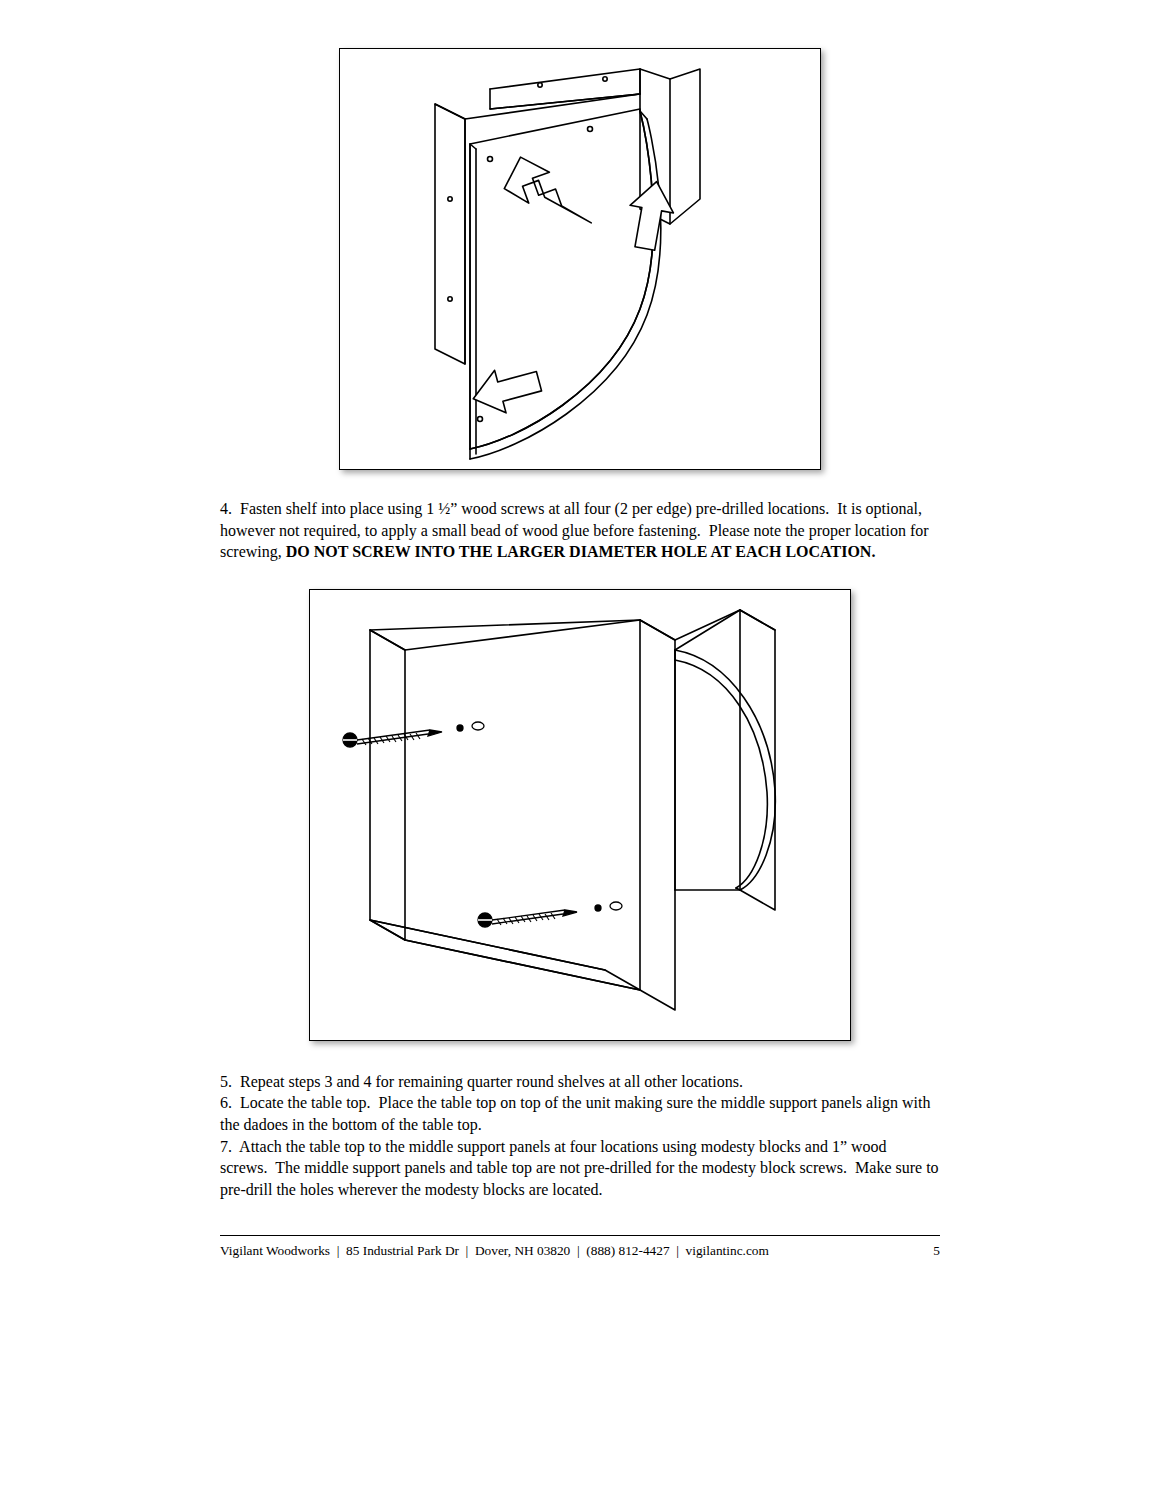4. Fasten shelf into place using 1 ½” wood screws at all four (2 per edge) pre-drilled locations. It is optional, however not required, to apply a small bead of wood glue before fastening. Please note the proper location for screwing, DO NOT SCREW INTO THE LARGER DIAMETER HOLE AT EACH LOCATION.
5. Repeat steps 3 and 4 for remaining quarter round shelves at all other locations.
6. Locate the table top. Place the table top on top of the unit making sure the middle support panels align with the dadoes in the bottom of the table top.
7. Attach the table top to the middle support panels at four locations using modesty blocks and 1” wood screws. The middle support panels and table top are not pre-drilled for the modesty block screws. Make sure to pre-drill the holes wherever the modesty blocks are located.
Vigilant Woodworks | 85 Industrial Park Dr | Dover, NH 03820 | (888) 812-4427 | vigilantinc.com
5